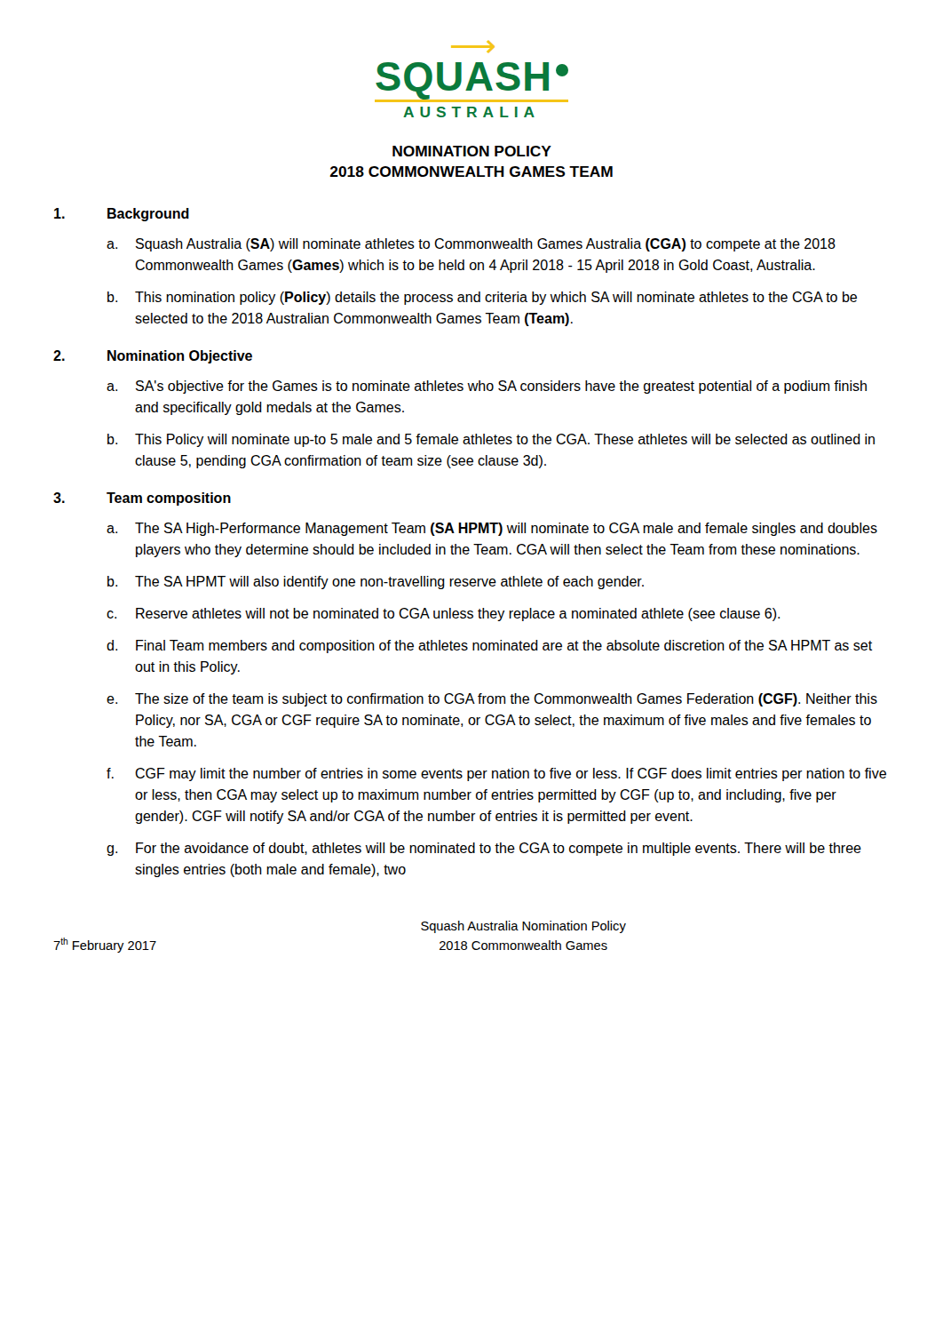⟶
SQUASH
AUSTRALIA
NOMINATION POLICY
2018 COMMONWEALTH GAMES TEAM
Background
Squash Australia (SA) will nominate athletes to Commonwealth Games Australia (CGA) to compete at the 2018 Commonwealth Games (Games) which is to be held on 4 April 2018 - 15 April 2018 in Gold Coast, Australia.
This nomination policy (Policy) details the process and criteria by which SA will nominate athletes to the CGA to be selected to the 2018 Australian Commonwealth Games Team (Team).
Nomination Objective
SA's objective for the Games is to nominate athletes who SA considers have the greatest potential of a podium finish and specifically gold medals at the Games.
This Policy will nominate up-to 5 male and 5 female athletes to the CGA. These athletes will be selected as outlined in clause 5, pending CGA confirmation of team size (see clause 3d).
Team composition
The SA High-Performance Management Team (SA HPMT) will nominate to CGA male and female singles and doubles players who they determine should be included in the Team. CGA will then select the Team from these nominations.
The SA HPMT will also identify one non-travelling reserve athlete of each gender.
Reserve athletes will not be nominated to CGA unless they replace a nominated athlete (see clause 6).
Final Team members and composition of the athletes nominated are at the absolute discretion of the SA HPMT as set out in this Policy.
The size of the team is subject to confirmation to CGA from the Commonwealth Games Federation (CGF). Neither this Policy, nor SA, CGA or CGF require SA to nominate, or CGA to select, the maximum of five males and five females to the Team.
CGF may limit the number of entries in some events per nation to five or less. If CGF does limit entries per nation to five or less, then CGA may select up to maximum number of entries permitted by CGF (up to, and including, five per gender). CGF will notify SA and/or CGA of the number of entries it is permitted per event.
For the avoidance of doubt, athletes will be nominated to the CGA to compete in multiple events. There will be three singles entries (both male and female), two
7th February 2017
Squash Australia Nomination Policy
2018 Commonwealth Games